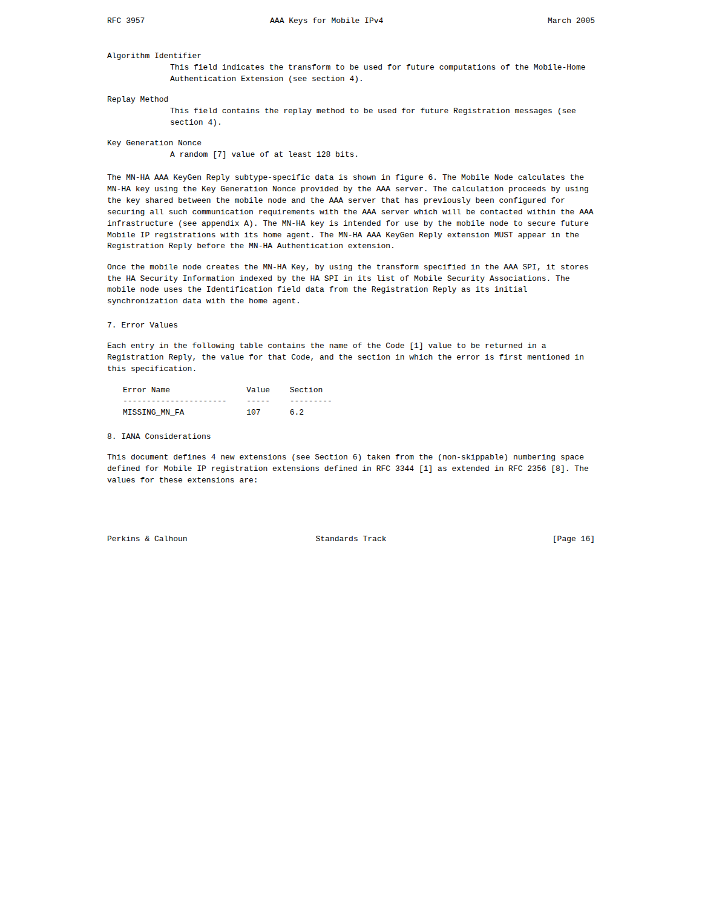RFC 3957 AAA Keys for Mobile IPv4 March 2005
Algorithm Identifier
This field indicates the transform to be used for future computations of the Mobile-Home Authentication Extension (see section 4).
Replay Method
This field contains the replay method to be used for future Registration messages (see section 4).
Key Generation Nonce
A random [7] value of at least 128 bits.
The MN-HA AAA KeyGen Reply subtype-specific data is shown in figure 6. The Mobile Node calculates the MN-HA key using the Key Generation Nonce provided by the AAA server. The calculation proceeds by using the key shared between the mobile node and the AAA server that has previously been configured for securing all such communication requirements with the AAA server which will be contacted within the AAA infrastructure (see appendix A). The MN-HA key is intended for use by the mobile node to secure future Mobile IP registrations with its home agent. The MN-HA AAA KeyGen Reply extension MUST appear in the Registration Reply before the MN-HA Authentication extension.
Once the mobile node creates the MN-HA Key, by using the transform specified in the AAA SPI, it stores the HA Security Information indexed by the HA SPI in its list of Mobile Security Associations. The mobile node uses the Identification field data from the Registration Reply as its initial synchronization data with the home agent.
7. Error Values
Each entry in the following table contains the name of the Code [1] value to be returned in a Registration Reply, the value for that Code, and the section in which the error is first mentioned in this specification.
| Error Name | Value | Section |
| --- | --- | --- |
| ---------------------- | ----- | --------- |
| MISSING_MN_FA | 107 | 6.2 |
8. IANA Considerations
This document defines 4 new extensions (see Section 6) taken from the (non-skippable) numbering space defined for Mobile IP registration extensions defined in RFC 3344 [1] as extended in RFC 2356 [8]. The values for these extensions are:
Perkins & Calhoun Standards Track [Page 16]